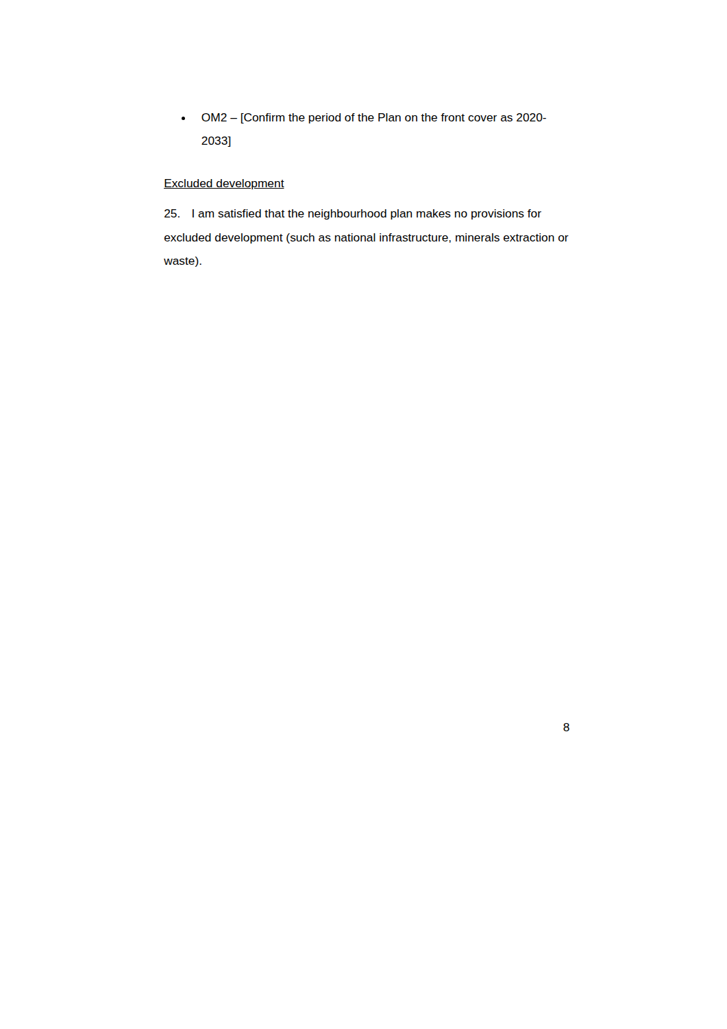OM2 – [Confirm the period of the Plan on the front cover as 2020-2033]
Excluded development
25. I am satisfied that the neighbourhood plan makes no provisions for excluded development (such as national infrastructure, minerals extraction or waste).
8